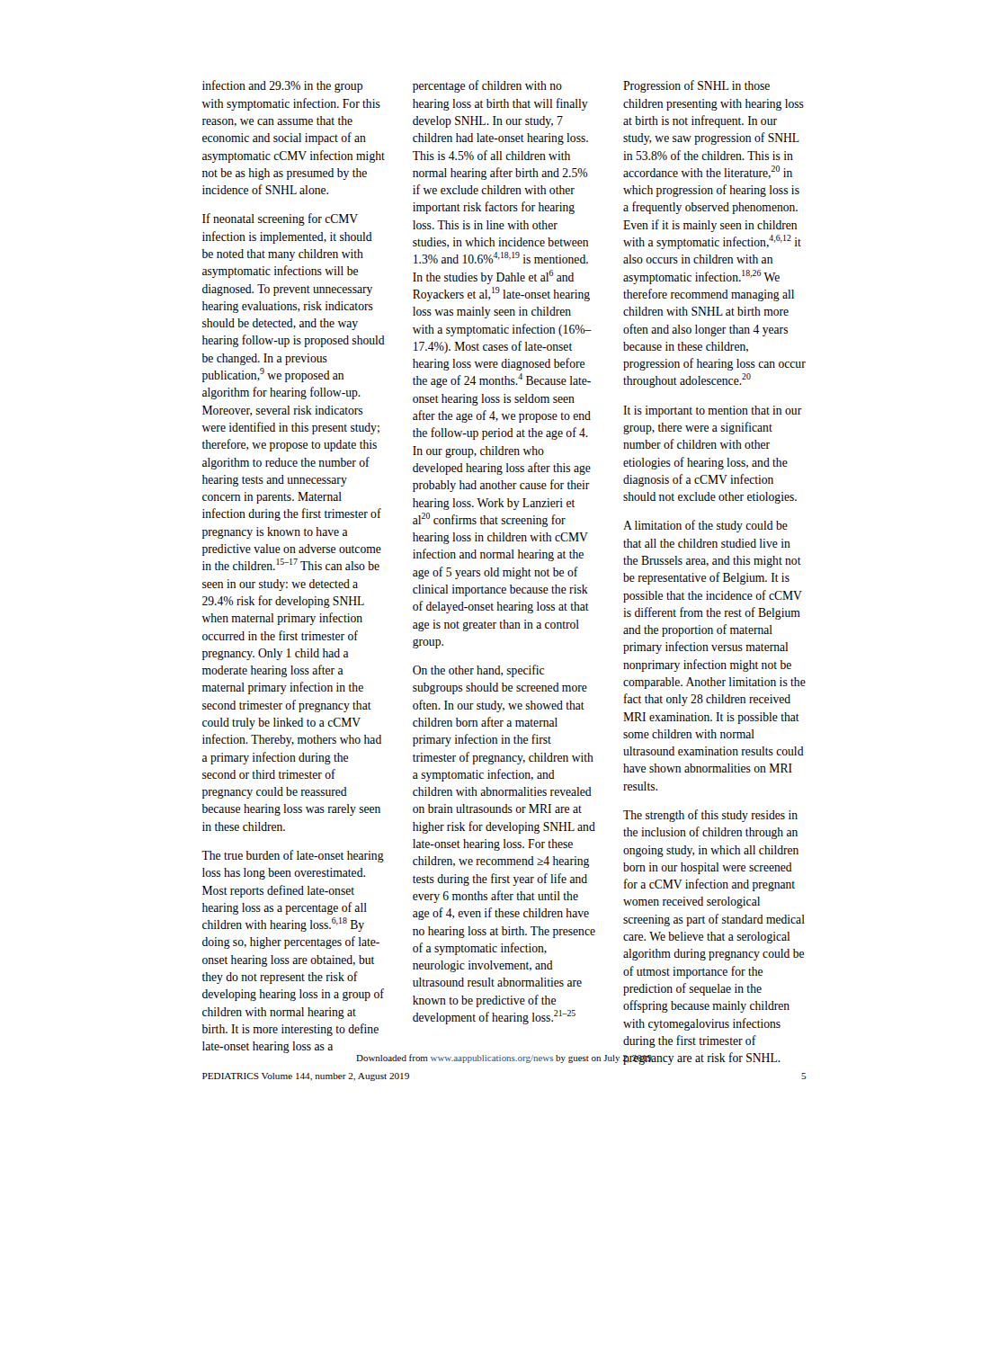infection and 29.3% in the group with symptomatic infection. For this reason, we can assume that the economic and social impact of an asymptomatic cCMV infection might not be as high as presumed by the incidence of SNHL alone.
If neonatal screening for cCMV infection is implemented, it should be noted that many children with asymptomatic infections will be diagnosed. To prevent unnecessary hearing evaluations, risk indicators should be detected, and the way hearing follow-up is proposed should be changed. In a previous publication,9 we proposed an algorithm for hearing follow-up. Moreover, several risk indicators were identified in this present study; therefore, we propose to update this algorithm to reduce the number of hearing tests and unnecessary concern in parents. Maternal infection during the first trimester of pregnancy is known to have a predictive value on adverse outcome in the children.15–17 This can also be seen in our study: we detected a 29.4% risk for developing SNHL when maternal primary infection occurred in the first trimester of pregnancy. Only 1 child had a moderate hearing loss after a maternal primary infection in the second trimester of pregnancy that could truly be linked to a cCMV infection. Thereby, mothers who had a primary infection during the second or third trimester of pregnancy could be reassured because hearing loss was rarely seen in these children.
The true burden of late-onset hearing loss has long been overestimated. Most reports defined late-onset hearing loss as a percentage of all children with hearing loss.6,18 By doing so, higher percentages of late-onset hearing loss are obtained, but they do not represent the risk of developing hearing loss in a group of children with normal hearing at birth. It is more interesting to define late-onset hearing loss as a percentage of children with no hearing loss at birth that will finally develop SNHL. In our study, 7 children had late-onset hearing loss. This is 4.5% of all children with normal hearing after birth and 2.5% if we exclude children with other important risk factors for hearing loss. This is in line with other studies, in which incidence between 1.3% and 10.6%4,18,19 is mentioned. In the studies by Dahle et al6 and Royackers et al,19 late-onset hearing loss was mainly seen in children with a symptomatic infection (16%–17.4%). Most cases of late-onset hearing loss were diagnosed before the age of 24 months.4 Because late-onset hearing loss is seldom seen after the age of 4, we propose to end the follow-up period at the age of 4. In our group, children who developed hearing loss after this age probably had another cause for their hearing loss. Work by Lanzieri et al20 confirms that screening for hearing loss in children with cCMV infection and normal hearing at the age of 5 years old might not be of clinical importance because the risk of delayed-onset hearing loss at that age is not greater than in a control group.
On the other hand, specific subgroups should be screened more often. In our study, we showed that children born after a maternal primary infection in the first trimester of pregnancy, children with a symptomatic infection, and children with abnormalities revealed on brain ultrasounds or MRI are at higher risk for developing SNHL and late-onset hearing loss. For these children, we recommend ≥4 hearing tests during the first year of life and every 6 months after that until the age of 4, even if these children have no hearing loss at birth. The presence of a symptomatic infection, neurologic involvement, and ultrasound result abnormalities are known to be predictive of the development of hearing loss.21–25
Progression of SNHL in those children presenting with hearing loss at birth is not infrequent. In our study, we saw progression of SNHL in 53.8% of the children. This is in accordance with the literature,20 in which progression of hearing loss is a frequently observed phenomenon. Even if it is mainly seen in children with a symptomatic infection,4,6,12 it also occurs in children with an asymptomatic infection.18,26 We therefore recommend managing all children with SNHL at birth more often and also longer than 4 years because in these children, progression of hearing loss can occur throughout adolescence.20
It is important to mention that in our group, there were a significant number of children with other etiologies of hearing loss, and the diagnosis of a cCMV infection should not exclude other etiologies.
A limitation of the study could be that all the children studied live in the Brussels area, and this might not be representative of Belgium. It is possible that the incidence of cCMV is different from the rest of Belgium and the proportion of maternal primary infection versus maternal nonprimary infection might not be comparable. Another limitation is the fact that only 28 children received MRI examination. It is possible that some children with normal ultrasound examination results could have shown abnormalities on MRI results.
The strength of this study resides in the inclusion of children through an ongoing study, in which all children born in our hospital were screened for a cCMV infection and pregnant women received serological screening as part of standard medical care. We believe that a serological algorithm during pregnancy could be of utmost importance for the prediction of sequelae in the offspring because mainly children with cytomegalovirus infections during the first trimester of pregnancy are at risk for SNHL.
Downloaded from www.aappublications.org/news by guest on July 2, 2019
PEDIATRICS Volume 144, number 2, August 2019 5